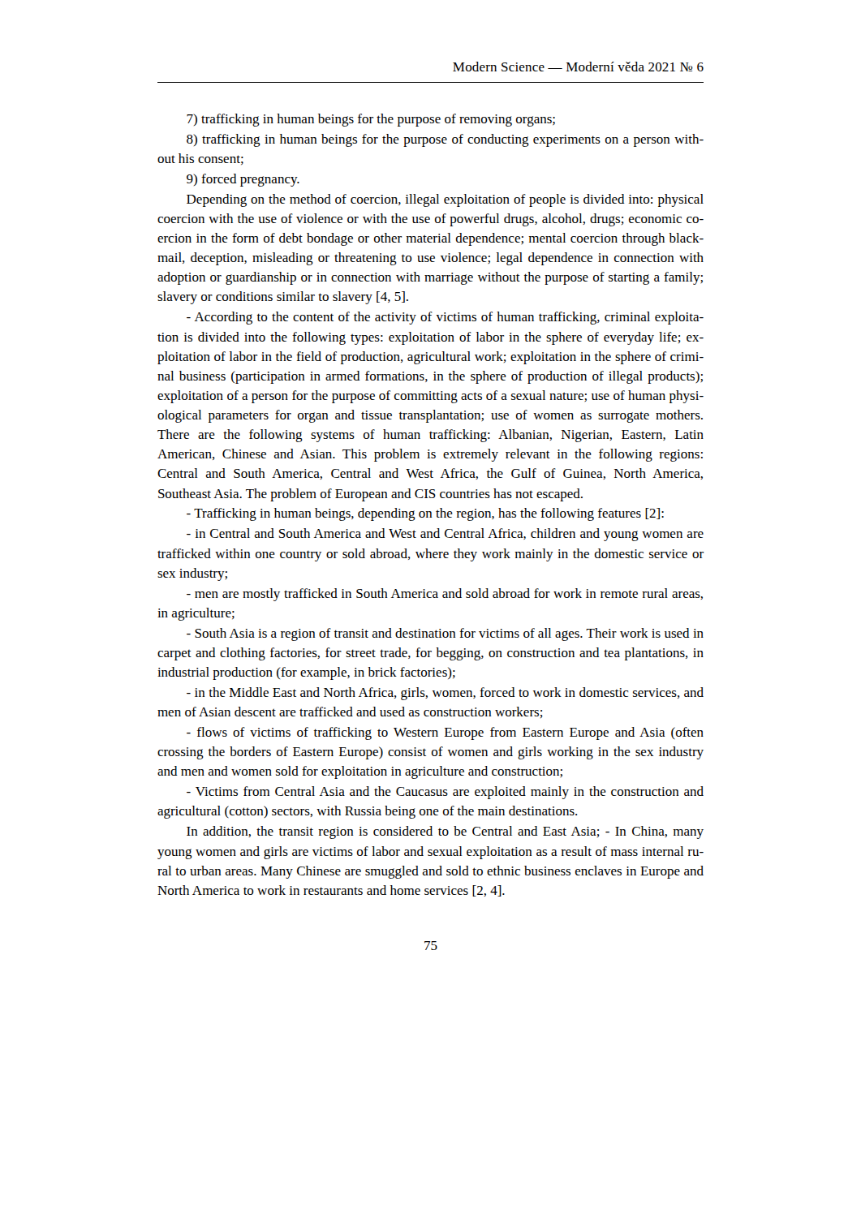Modern Science — Moderní věda 2021 № 6
7) trafficking in human beings for the purpose of removing organs;
8) trafficking in human beings for the purpose of conducting experiments on a person without his consent;
9) forced pregnancy.
Depending on the method of coercion, illegal exploitation of people is divided into: physical coercion with the use of violence or with the use of powerful drugs, alcohol, drugs; economic coercion in the form of debt bondage or other material dependence; mental coercion through blackmail, deception, misleading or threatening to use violence; legal dependence in connection with adoption or guardianship or in connection with marriage without the purpose of starting a family; slavery or conditions similar to slavery [4, 5].
- According to the content of the activity of victims of human trafficking, criminal exploitation is divided into the following types: exploitation of labor in the sphere of everyday life; exploitation of labor in the field of production, agricultural work; exploitation in the sphere of criminal business (participation in armed formations, in the sphere of production of illegal products); exploitation of a person for the purpose of committing acts of a sexual nature; use of human physiological parameters for organ and tissue transplantation; use of women as surrogate mothers. There are the following systems of human trafficking: Albanian, Nigerian, Eastern, Latin American, Chinese and Asian. This problem is extremely relevant in the following regions: Central and South America, Central and West Africa, the Gulf of Guinea, North America, Southeast Asia. The problem of European and CIS countries has not escaped.
- Trafficking in human beings, depending on the region, has the following features [2]:
- in Central and South America and West and Central Africa, children and young women are trafficked within one country or sold abroad, where they work mainly in the domestic service or sex industry;
- men are mostly trafficked in South America and sold abroad for work in remote rural areas, in agriculture;
- South Asia is a region of transit and destination for victims of all ages. Their work is used in carpet and clothing factories, for street trade, for begging, on construction and tea plantations, in industrial production (for example, in brick factories);
- in the Middle East and North Africa, girls, women, forced to work in domestic services, and men of Asian descent are trafficked and used as construction workers;
- flows of victims of trafficking to Western Europe from Eastern Europe and Asia (often crossing the borders of Eastern Europe) consist of women and girls working in the sex industry and men and women sold for exploitation in agriculture and construction;
- Victims from Central Asia and the Caucasus are exploited mainly in the construction and agricultural (cotton) sectors, with Russia being one of the main destinations.
In addition, the transit region is considered to be Central and East Asia; - In China, many young women and girls are victims of labor and sexual exploitation as a result of mass internal rural to urban areas. Many Chinese are smuggled and sold to ethnic business enclaves in Europe and North America to work in restaurants and home services [2, 4].
75